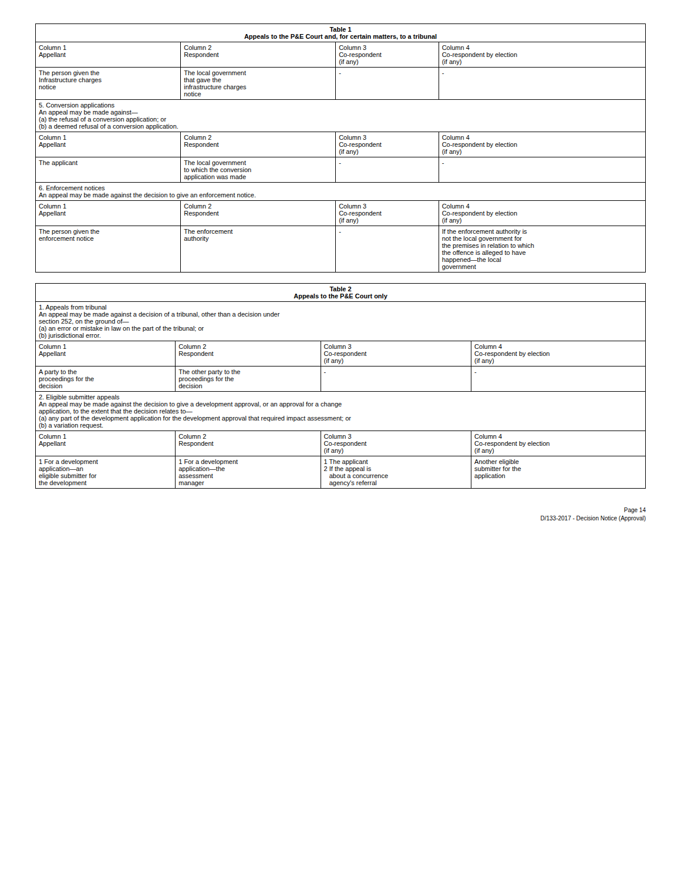| Table 1 |
| Appeals to the P&E Court and, for certain matters, to a tribunal |
| Column 1 Appellant | Column 2 Respondent | Column 3 Co-respondent (if any) | Column 4 Co-respondent by election (if any) |
| The person given the Infrastructure charges notice | The local government that gave the infrastructure charges notice | - | - |
| 5. Conversion applications An appeal may be made against— (a) the refusal of a conversion application; or (b) a deemed refusal of a conversion application. |
| Column 1 Appellant | Column 2 Respondent | Column 3 Co-respondent (if any) | Column 4 Co-respondent by election (if any) |
| The applicant | The local government to which the conversion application was made | - | - |
| 6. Enforcement notices An appeal may be made against the decision to give an enforcement notice. |
| Column 1 Appellant | Column 2 Respondent | Column 3 Co-respondent (if any) | Column 4 Co-respondent by election (if any) |
| The person given the enforcement notice | The enforcement authority | - | If the enforcement authority is not the local government for the premises in relation to which the offence is alleged to have happened—the local government |
| Table 2 |
| Appeals to the P&E Court only |
| 1. Appeals from tribunal An appeal may be made against a decision of a tribunal, other than a decision under section 252, on the ground of— (a) an error or mistake in law on the part of the tribunal; or (b) jurisdictional error. |
| Column 1 Appellant | Column 2 Respondent | Column 3 Co-respondent (if any) | Column 4 Co-respondent by election (if any) |
| A party to the proceedings for the decision | The other party to the proceedings for the decision | - | - |
| 2. Eligible submitter appeals An appeal may be made against the decision to give a development approval, or an approval for a change application, to the extent that the decision relates to— (a) any part of the development application for the development approval that required impact assessment; or (b) a variation request. |
| Column 1 Appellant | Column 2 Respondent | Column 3 Co-respondent (if any) | Column 4 Co-respondent by election (if any) |
| 1 For a development application—an eligible submitter for the development | 1 For a development application—the assessment manager | 1 The applicant 2 If the appeal is about a concurrence agency's referral | Another eligible submitter for the application |
Page 14
D/133-2017 - Decision Notice (Approval)